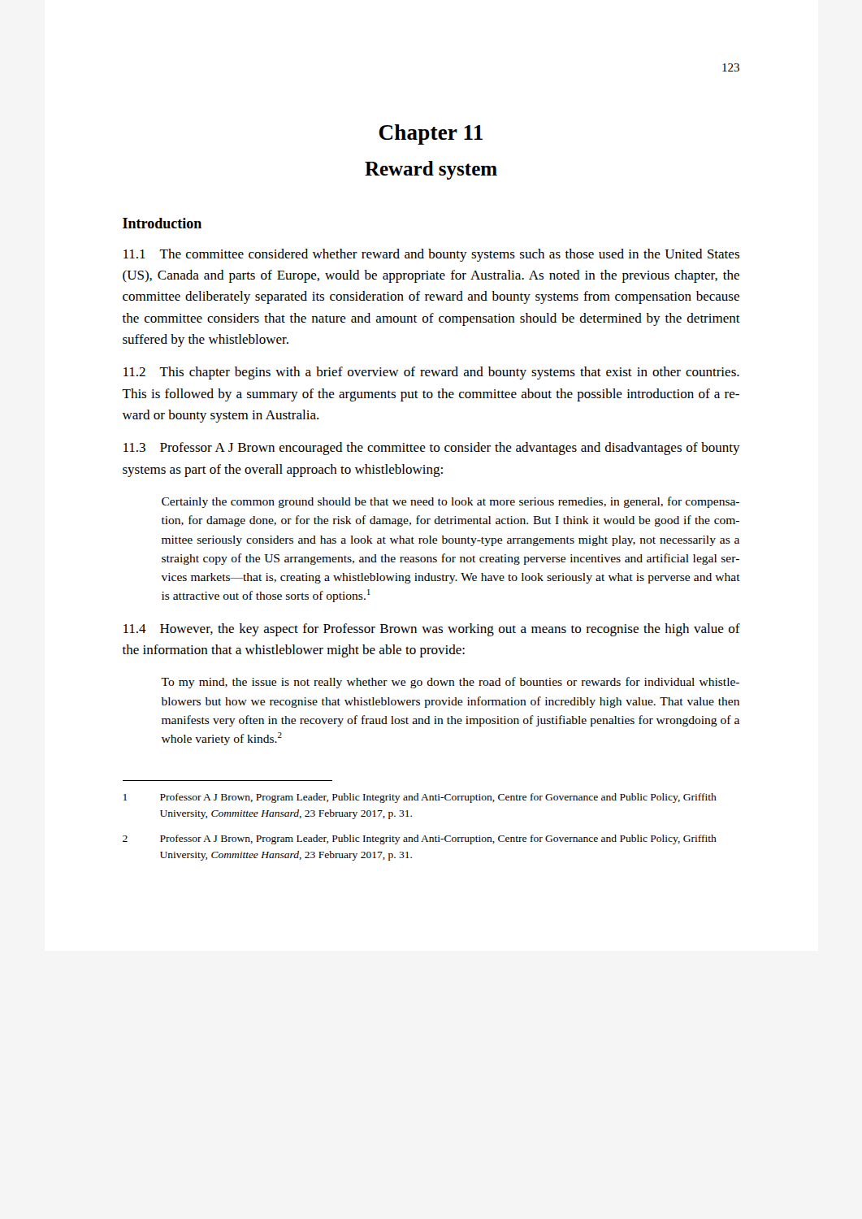123
Chapter 11
Reward system
Introduction
11.1 The committee considered whether reward and bounty systems such as those used in the United States (US), Canada and parts of Europe, would be appropriate for Australia. As noted in the previous chapter, the committee deliberately separated its consideration of reward and bounty systems from compensation because the committee considers that the nature and amount of compensation should be determined by the detriment suffered by the whistleblower.
11.2 This chapter begins with a brief overview of reward and bounty systems that exist in other countries. This is followed by a summary of the arguments put to the committee about the possible introduction of a reward or bounty system in Australia.
11.3 Professor A J Brown encouraged the committee to consider the advantages and disadvantages of bounty systems as part of the overall approach to whistleblowing:
Certainly the common ground should be that we need to look at more serious remedies, in general, for compensation, for damage done, or for the risk of damage, for detrimental action. But I think it would be good if the committee seriously considers and has a look at what role bounty-type arrangements might play, not necessarily as a straight copy of the US arrangements, and the reasons for not creating perverse incentives and artificial legal services markets—that is, creating a whistleblowing industry. We have to look seriously at what is perverse and what is attractive out of those sorts of options.1
11.4 However, the key aspect for Professor Brown was working out a means to recognise the high value of the information that a whistleblower might be able to provide:
To my mind, the issue is not really whether we go down the road of bounties or rewards for individual whistleblowers but how we recognise that whistleblowers provide information of incredibly high value. That value then manifests very often in the recovery of fraud lost and in the imposition of justifiable penalties for wrongdoing of a whole variety of kinds.2
1
Professor A J Brown, Program Leader, Public Integrity and Anti-Corruption, Centre for Governance and Public Policy, Griffith University, Committee Hansard, 23 February 2017, p. 31.
2
Professor A J Brown, Program Leader, Public Integrity and Anti-Corruption, Centre for Governance and Public Policy, Griffith University, Committee Hansard, 23 February 2017, p. 31.